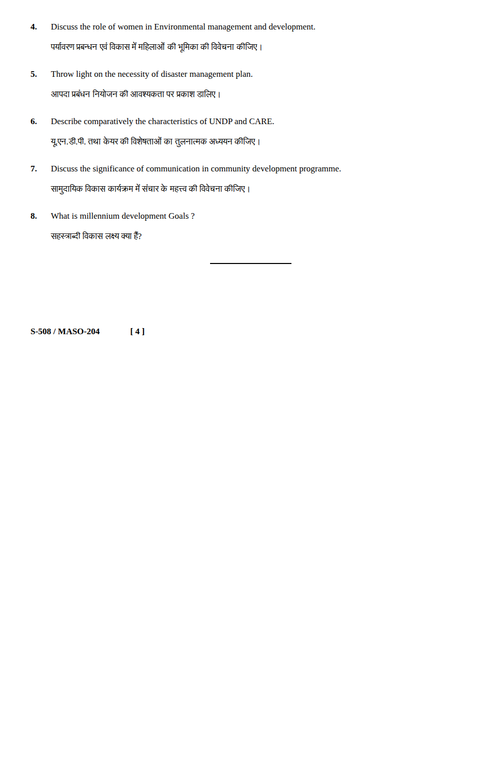4.
Discuss the role of women in Environmental management and development.
पर्यावरण प्रबन्धन एवं विकास में महिलाओं की भूमिका की विवेचना कीजिए।
5.
Throw light on the necessity of disaster management plan.
आपदा प्रबंधन नियोजन की आवश्यकता पर प्रकाश डालिए।
6.
Describe comparatively the characteristics of UNDP and CARE.
यू.एन.डी.पी. तथा केयर की विशेषताओं का तुलनात्मक अध्ययन कीजिए।
7.
Discuss the significance of communication in community development programme.
सामुदायिक विकास कार्यक्रम में संचार के महत्त्व की विवेचना कीजिए।
8.
What is millennium development Goals ?
सहस्त्राब्दी विकास लक्ष्य क्या हैं?
S-508 / MASO-204 [ 4 ]